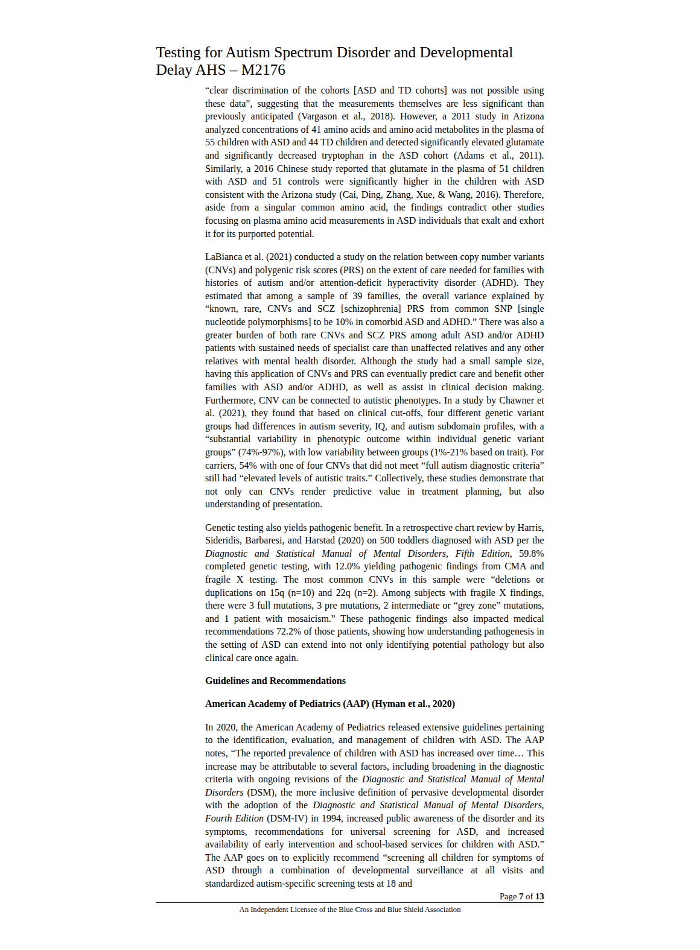Testing for Autism Spectrum Disorder and Developmental Delay AHS – M2176
“clear discrimination of the cohorts [ASD and TD cohorts] was not possible using these data”, suggesting that the measurements themselves are less significant than previously anticipated (Vargason et al., 2018). However, a 2011 study in Arizona analyzed concentrations of 41 amino acids and amino acid metabolites in the plasma of 55 children with ASD and 44 TD children and detected significantly elevated glutamate and significantly decreased tryptophan in the ASD cohort (Adams et al., 2011). Similarly, a 2016 Chinese study reported that glutamate in the plasma of 51 children with ASD and 51 controls were significantly higher in the children with ASD consistent with the Arizona study (Cai, Ding, Zhang, Xue, & Wang, 2016). Therefore, aside from a singular common amino acid, the findings contradict other studies focusing on plasma amino acid measurements in ASD individuals that exalt and exhort it for its purported potential.
LaBianca et al. (2021) conducted a study on the relation between copy number variants (CNVs) and polygenic risk scores (PRS) on the extent of care needed for families with histories of autism and/or attention-deficit hyperactivity disorder (ADHD). They estimated that among a sample of 39 families, the overall variance explained by “known, rare, CNVs and SCZ [schizophrenia] PRS from common SNP [single nucleotide polymorphisms] to be 10% in comorbid ASD and ADHD.” There was also a greater burden of both rare CNVs and SCZ PRS among adult ASD and/or ADHD patients with sustained needs of specialist care than unaffected relatives and any other relatives with mental health disorder. Although the study had a small sample size, having this application of CNVs and PRS can eventually predict care and benefit other families with ASD and/or ADHD, as well as assist in clinical decision making. Furthermore, CNV can be connected to autistic phenotypes. In a study by Chawner et al. (2021), they found that based on clinical cut-offs, four different genetic variant groups had differences in autism severity, IQ, and autism subdomain profiles, with a “substantial variability in phenotypic outcome within individual genetic variant groups” (74%-97%), with low variability between groups (1%-21% based on trait). For carriers, 54% with one of four CNVs that did not meet “full autism diagnostic criteria” still had “elevated levels of autistic traits.” Collectively, these studies demonstrate that not only can CNVs render predictive value in treatment planning, but also understanding of presentation.
Genetic testing also yields pathogenic benefit. In a retrospective chart review by Harris, Sideridis, Barbaresi, and Harstad (2020) on 500 toddlers diagnosed with ASD per the Diagnostic and Statistical Manual of Mental Disorders, Fifth Edition, 59.8% completed genetic testing, with 12.0% yielding pathogenic findings from CMA and fragile X testing. The most common CNVs in this sample were “deletions or duplications on 15q (n=10) and 22q (n=2). Among subjects with fragile X findings, there were 3 full mutations, 3 pre mutations, 2 intermediate or “grey zone” mutations, and 1 patient with mosaicism.” These pathogenic findings also impacted medical recommendations 72.2% of those patients, showing how understanding pathogenesis in the setting of ASD can extend into not only identifying potential pathology but also clinical care once again.
Guidelines and Recommendations
American Academy of Pediatrics (AAP) (Hyman et al., 2020)
In 2020, the American Academy of Pediatrics released extensive guidelines pertaining to the identification, evaluation, and management of children with ASD. The AAP notes, “The reported prevalence of children with ASD has increased over time… This increase may be attributable to several factors, including broadening in the diagnostic criteria with ongoing revisions of the Diagnostic and Statistical Manual of Mental Disorders (DSM), the more inclusive definition of pervasive developmental disorder with the adoption of the Diagnostic and Statistical Manual of Mental Disorders, Fourth Edition (DSM-IV) in 1994, increased public awareness of the disorder and its symptoms, recommendations for universal screening for ASD, and increased availability of early intervention and school-based services for children with ASD.” The AAP goes on to explicitly recommend “screening all children for symptoms of ASD through a combination of developmental surveillance at all visits and standardized autism-specific screening tests at 18 and
Page 7 of 13
An Independent Licensee of the Blue Cross and Blue Shield Association